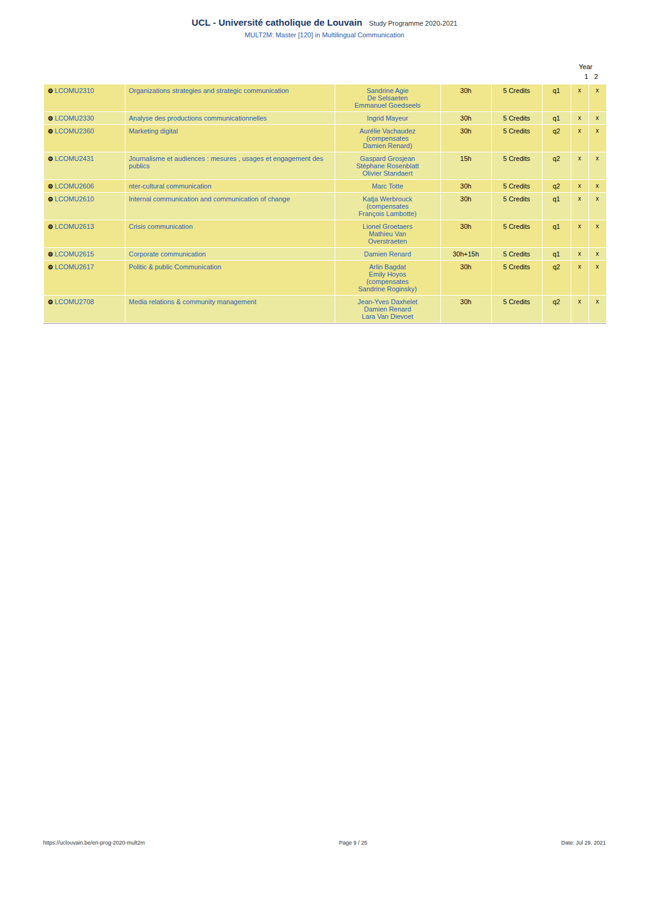UCL - Université catholique de Louvain Study Programme 2020-2021
MULT2M: Master [120] in Multilingual Communication
Year
12
| ⚙ LCOMU2310 | Organizations strategies and strategic communication | Sandrine Agie De Selsaeten Emmanuel Goedseels | 30h | 5 Credits | q1 | x | x |
| ⚙ LCOMU2330 | Analyse des productions communicationnelles | Ingrid Mayeur | 30h | 5 Credits | q1 | x | x |
| ⚙ LCOMU2360 | Marketing digital | Aurélie Vachaudez (compensates Damien Renard) | 30h | 5 Credits | q2 | x | x |
| ⚙ LCOMU2431 | Journalisme et audiences : mesures , usages et engagement des publics | Gaspard Grosjean Stéphane Rosenblatt Olivier Standaert | 15h | 5 Credits | q2 | x | x |
| ⚙ LCOMU2606 | nter-cultural communication | Marc Totte | 30h | 5 Credits | q2 | x | x |
| ⚙ LCOMU2610 | Internal communication and communication of change | Katja Werbrouck (compensates François Lambotte) | 30h | 5 Credits | q1 | x | x |
| ⚙ LCOMU2613 | Crisis communication | Lionel Groetaers Mathieu Van Overstraeten | 30h | 5 Credits | q1 | x | x |
| ⚙ LCOMU2615 | Corporate communication | Damien Renard | 30h+15h | 5 Credits | q1 | x | x |
| ⚙ LCOMU2617 | Politic & public Communication | Arlin Bagdat Emily Hoyos (compensates Sandrine Roginsky) | 30h | 5 Credits | q2 | x | x |
| ⚙ LCOMU2708 | Media relations & community management | Jean-Yves Daxhelet Damien Renard Lara Van Dievoet | 30h | 5 Credits | q2 | x | x |
https://uclouvain.be/en-prog-2020-mult2m Page 9 / 25 Date: Jul 29, 2021